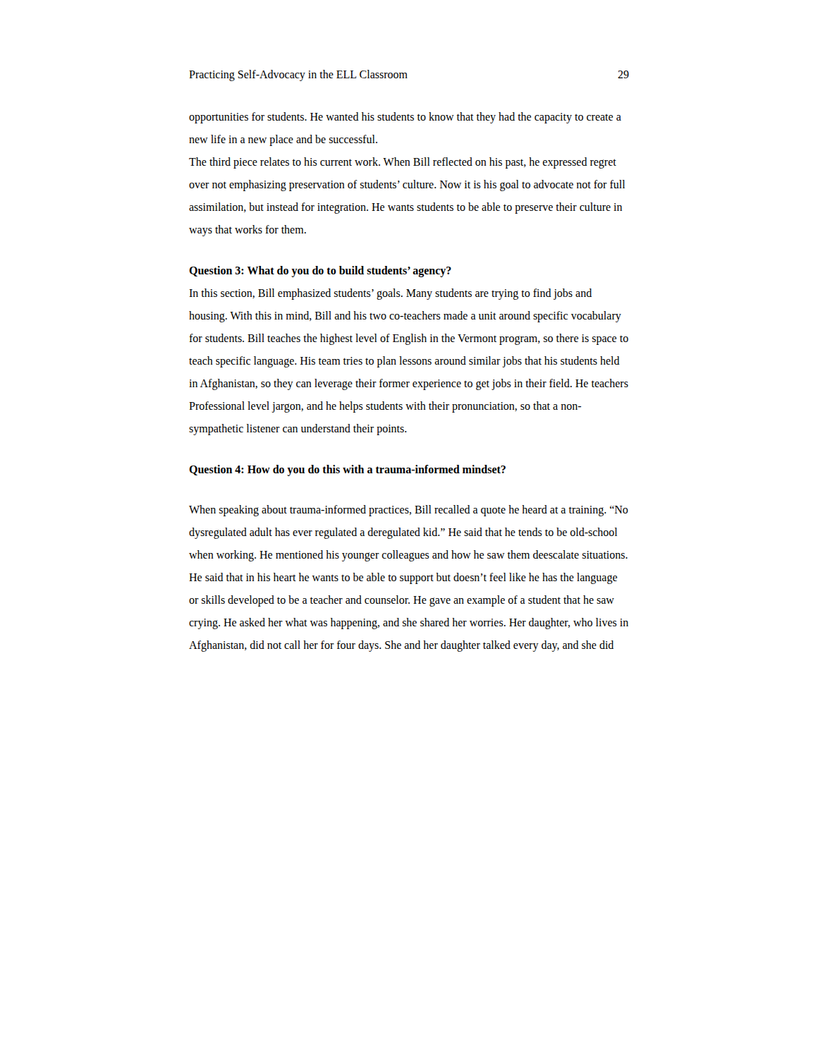Practicing Self-Advocacy in the ELL Classroom 29
opportunities for students. He wanted his students to know that they had the capacity to create a new life in a new place and be successful.
The third piece relates to his current work. When Bill reflected on his past, he expressed regret over not emphasizing preservation of students’ culture. Now it is his goal to advocate not for full assimilation, but instead for integration. He wants students to be able to preserve their culture in ways that works for them.
Question 3: What do you do to build students’ agency?
In this section, Bill emphasized students’ goals. Many students are trying to find jobs and housing. With this in mind, Bill and his two co-teachers made a unit around specific vocabulary for students. Bill teaches the highest level of English in the Vermont program, so there is space to teach specific language. His team tries to plan lessons around similar jobs that his students held in Afghanistan, so they can leverage their former experience to get jobs in their field. He teachers Professional level jargon, and he helps students with their pronunciation, so that a non-sympathetic listener can understand their points.
Question 4: How do you do this with a trauma-informed mindset?
When speaking about trauma-informed practices, Bill recalled a quote he heard at a training. “No dysregulated adult has ever regulated a deregulated kid.” He said that he tends to be old-school when working. He mentioned his younger colleagues and how he saw them deescalate situations. He said that in his heart he wants to be able to support but doesn’t feel like he has the language or skills developed to be a teacher and counselor. He gave an example of a student that he saw crying. He asked her what was happening, and she shared her worries. Her daughter, who lives in Afghanistan, did not call her for four days. She and her daughter talked every day, and she did